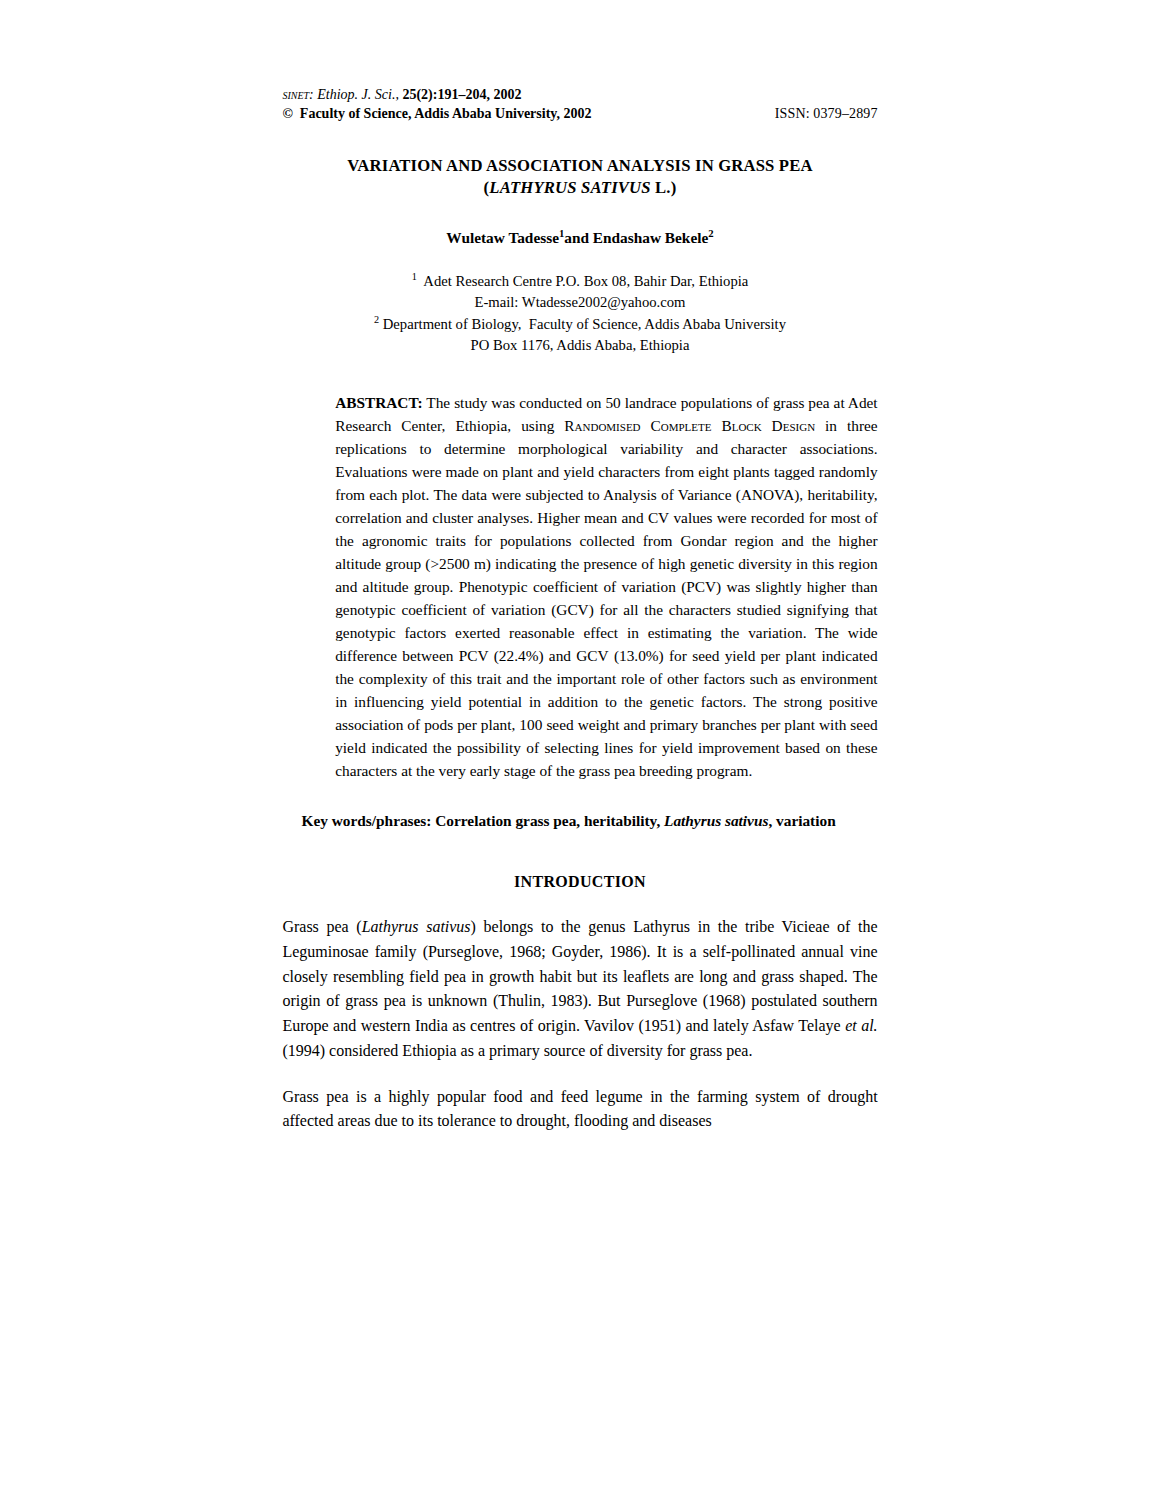sinet: Ethiop. J. Sci., 25(2):191–204, 2002
© Faculty of Science, Addis Ababa University, 2002 ISSN: 0379–2897
VARIATION AND ASSOCIATION ANALYSIS IN GRASS PEA
(LATHYRUS SATIVUS L.)
Wuletaw Tadesse1and Endashaw Bekele2
1 Adet Research Centre P.O. Box 08, Bahir Dar, Ethiopia
E-mail: Wtadesse2002@yahoo.com
2 Department of Biology, Faculty of Science, Addis Ababa University
PO Box 1176, Addis Ababa, Ethiopia
ABSTRACT: The study was conducted on 50 landrace populations of grass pea at Adet Research Center, Ethiopia, using Randomised Complete Block Design in three replications to determine morphological variability and character associations. Evaluations were made on plant and yield characters from eight plants tagged randomly from each plot. The data were subjected to Analysis of Variance (ANOVA), heritability, correlation and cluster analyses. Higher mean and CV values were recorded for most of the agronomic traits for populations collected from Gondar region and the higher altitude group (>2500 m) indicating the presence of high genetic diversity in this region and altitude group. Phenotypic coefficient of variation (PCV) was slightly higher than genotypic coefficient of variation (GCV) for all the characters studied signifying that genotypic factors exerted reasonable effect in estimating the variation. The wide difference between PCV (22.4%) and GCV (13.0%) for seed yield per plant indicated the complexity of this trait and the important role of other factors such as environment in influencing yield potential in addition to the genetic factors. The strong positive association of pods per plant, 100 seed weight and primary branches per plant with seed yield indicated the possibility of selecting lines for yield improvement based on these characters at the very early stage of the grass pea breeding program.
Key words/phrases: Correlation grass pea, heritability, Lathyrus sativus, variation
INTRODUCTION
Grass pea (Lathyrus sativus) belongs to the genus Lathyrus in the tribe Vicieae of the Leguminosae family (Purseglove, 1968; Goyder, 1986). It is a self-pollinated annual vine closely resembling field pea in growth habit but its leaflets are long and grass shaped. The origin of grass pea is unknown (Thulin, 1983). But Purseglove (1968) postulated southern Europe and western India as centres of origin. Vavilov (1951) and lately Asfaw Telaye et al. (1994) considered Ethiopia as a primary source of diversity for grass pea.
Grass pea is a highly popular food and feed legume in the farming system of drought affected areas due to its tolerance to drought, flooding and diseases